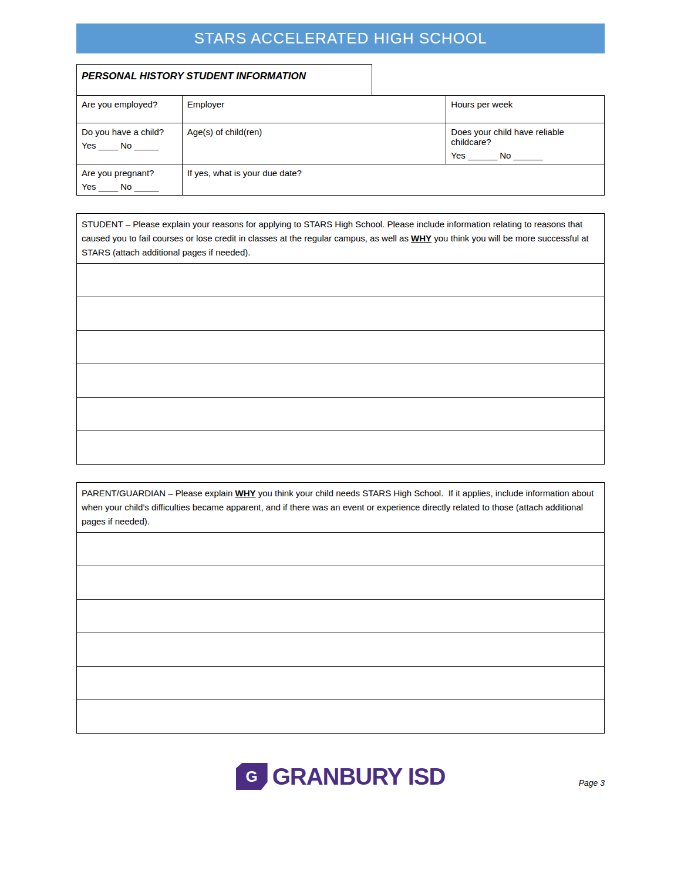STARS ACCELERATED HIGH SCHOOL
PERSONAL HISTORY STUDENT INFORMATION
| Are you employed? | Employer | Hours per week |
| Do you have a child? Yes ____ No _____ | Age(s) of child(ren) | Does your child have reliable childcare? Yes ______ No ______ |
| Are you pregnant? Yes ____ No _____ | If yes, what is your due date? |
| STUDENT – Please explain your reasons for applying to STARS High School. Please include information relating to reasons that caused you to fail courses or lose credit in classes at the regular campus, as well as WHY you think you will be more successful at STARS (attach additional pages if needed). |
| PARENT/GUARDIAN – Please explain WHY you think your child needs STARS High School. If it applies, include information about when your child’s difficulties became apparent, and if there was an event or experience directly related to those (attach additional pages if needed). |
GRANBURY ISD
Page 3